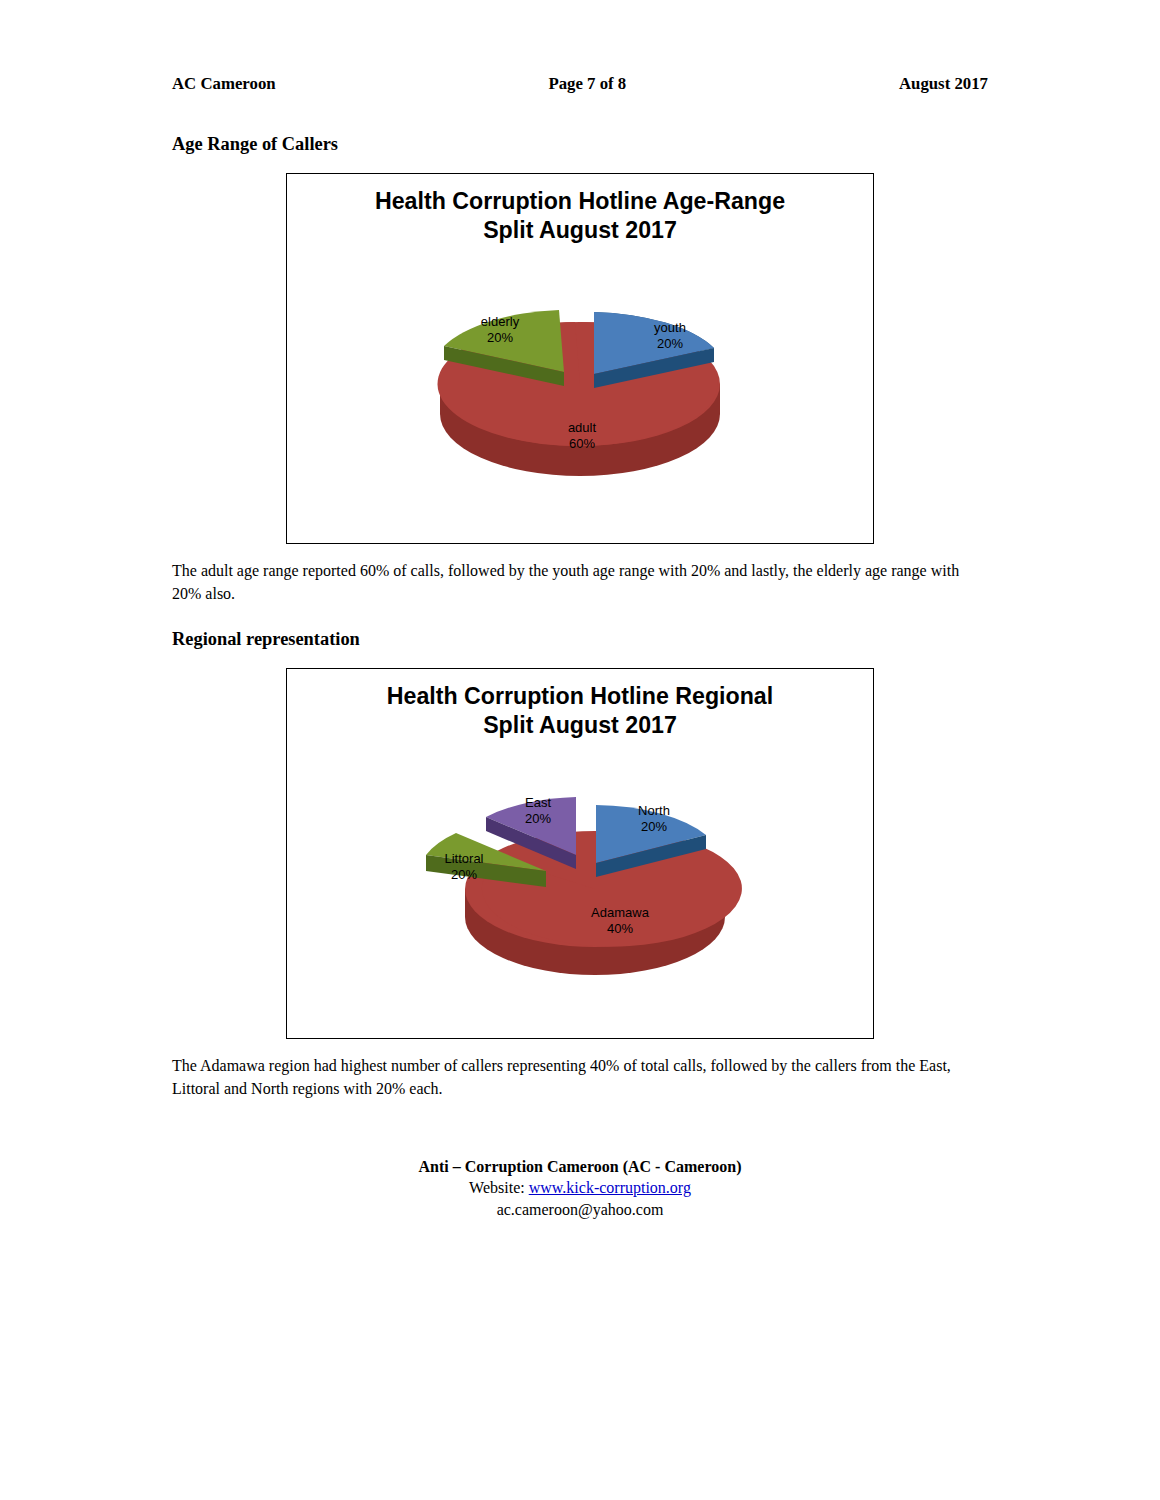AC Cameroon Page 7 of 8 August 2017
Age Range of Callers
Health Corruption Hotline Age-Range
Split August 2017
youth 20% elderly 20% adult 60%
The adult age range reported 60% of calls, followed by the youth age range with 20% and lastly, the elderly age range with 20% also.
Regional representation
Health Corruption Hotline Regional
Split August 2017
Adamawa 40% North 20% East 20% Littoral 20%
The Adamawa region had highest number of callers representing 40% of total calls, followed by the callers from the East, Littoral and North regions with 20% each.
Anti – Corruption Cameroon (AC - Cameroon)
Website: www.kick-corruption.org
ac.cameroon@yahoo.com